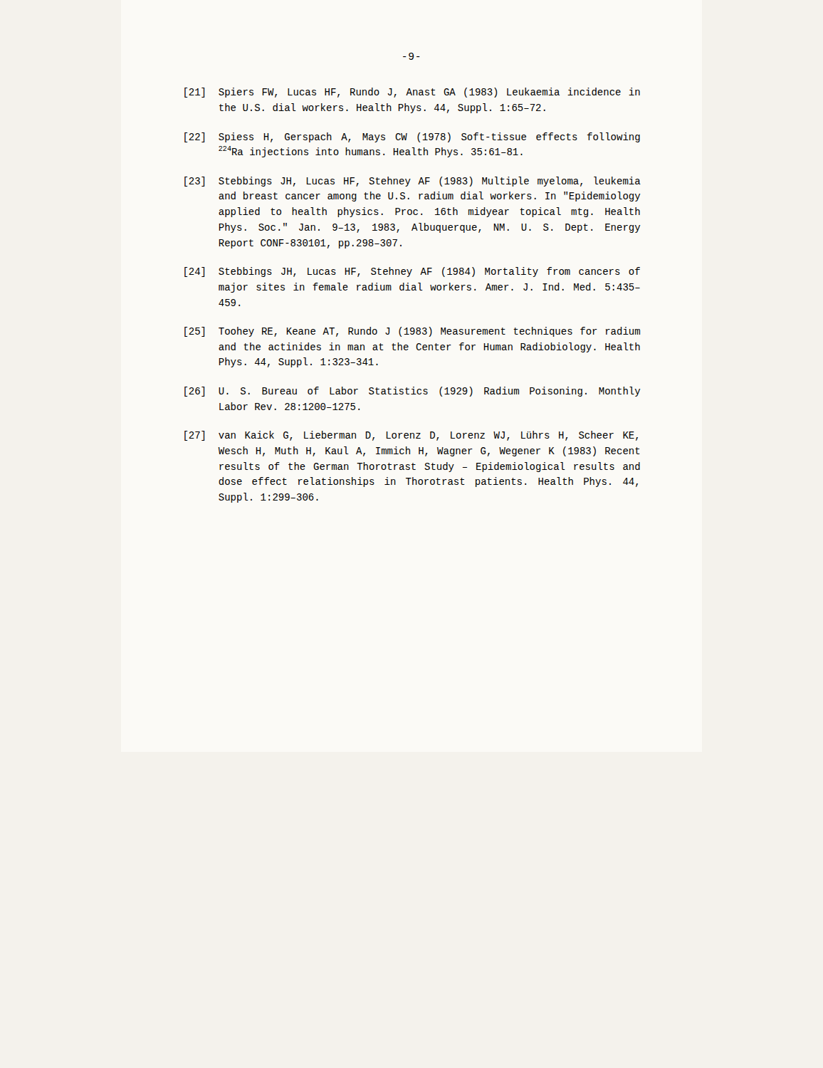-9-
[21] Spiers FW, Lucas HF, Rundo J, Anast GA (1983) Leukaemia incidence in the U.S. dial workers. Health Phys. 44, Suppl. 1:65–72.
[22] Spiess H, Gerspach A, Mays CW (1978) Soft-tissue effects following 224Ra injections into humans. Health Phys. 35:61–81.
[23] Stebbings JH, Lucas HF, Stehney AF (1983) Multiple myeloma, leukemia and breast cancer among the U.S. radium dial workers. In "Epidemiology applied to health physics. Proc. 16th midyear topical mtg. Health Phys. Soc." Jan. 9–13, 1983, Albuquerque, NM. U. S. Dept. Energy Report CONF-830101, pp.298–307.
[24] Stebbings JH, Lucas HF, Stehney AF (1984) Mortality from cancers of major sites in female radium dial workers. Amer. J. Ind. Med. 5:435–459.
[25] Toohey RE, Keane AT, Rundo J (1983) Measurement techniques for radium and the actinides in man at the Center for Human Radiobiology. Health Phys. 44, Suppl. 1:323–341.
[26] U. S. Bureau of Labor Statistics (1929) Radium Poisoning. Monthly Labor Rev. 28:1200–1275.
[27] van Kaick G, Lieberman D, Lorenz D, Lorenz WJ, Lührs H, Scheer KE, Wesch H, Muth H, Kaul A, Immich H, Wagner G, Wegener K (1983) Recent results of the German Thorotrast Study – Epidemiological results and dose effect relationships in Thorotrast patients. Health Phys. 44, Suppl. 1:299–306.